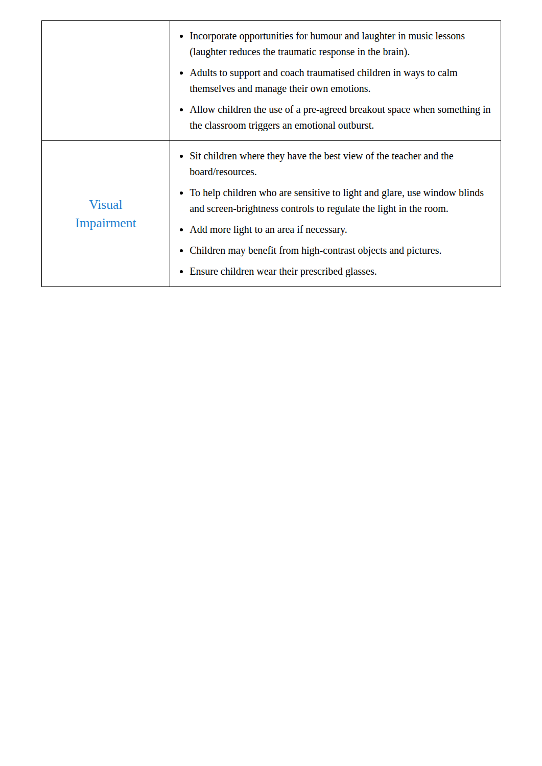| | Incorporate opportunities for humour and laughter in music lessons (laughter reduces the traumatic response in the brain). Adults to support and coach traumatised children in ways to calm themselves and manage their own emotions. Allow children the use of a pre-agreed breakout space when something in the classroom triggers an emotional outburst. |
| Visual Impairment | Sit children where they have the best view of the teacher and the board/resources. To help children who are sensitive to light and glare, use window blinds and screen-brightness controls to regulate the light in the room. Add more light to an area if necessary. Children may benefit from high-contrast objects and pictures. Ensure children wear their prescribed glasses. |